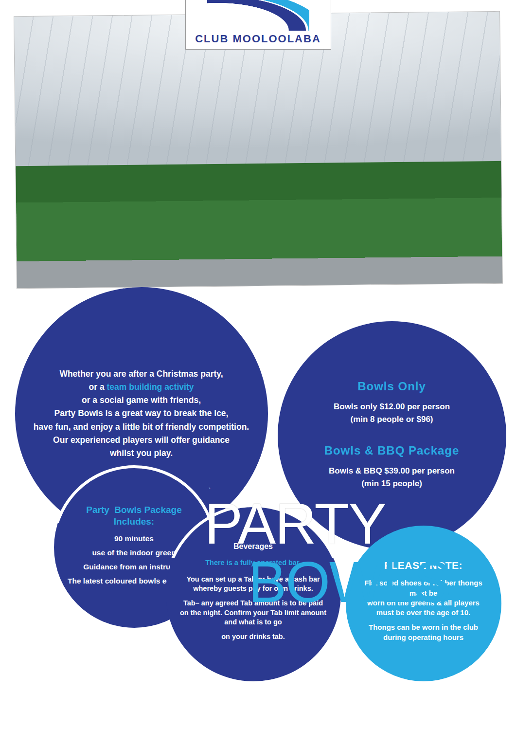CLUB MOOLOOLABA
PARTY BOWLS
Whether you are after a Christmas party,
or a team building activity
or a social game with friends,
Party Bowls is a great way to break the ice,
have fun, and enjoy a little bit of friendly competition.
Our experienced players will offer guidance
whilst you play.
Bowls Only
Bowls only $12.00 per person
(min 8 people or $96)
Bowls & BBQ Package
Bowls & BBQ $39.00 per person
(min 15 people)
Party Bowls Package
Includes:
90 minutes
use of the indoor green
Guidance from an instructor
The latest coloured bowls equipment
Beverages
There is a fully operated bar.
You can set up a Tab or have a cash bar whereby guests pay for own drinks.
Tab– any agreed Tab amount is to be paid on the night. Confirm your Tab limit amount and what is to go
on your drinks tab.
PLEASE NOTE:
Flat soled shoes or rubber thongs must be
worn on the greens & all players must be over the age of 10.
Thongs can be worn in the club during operating hours
`